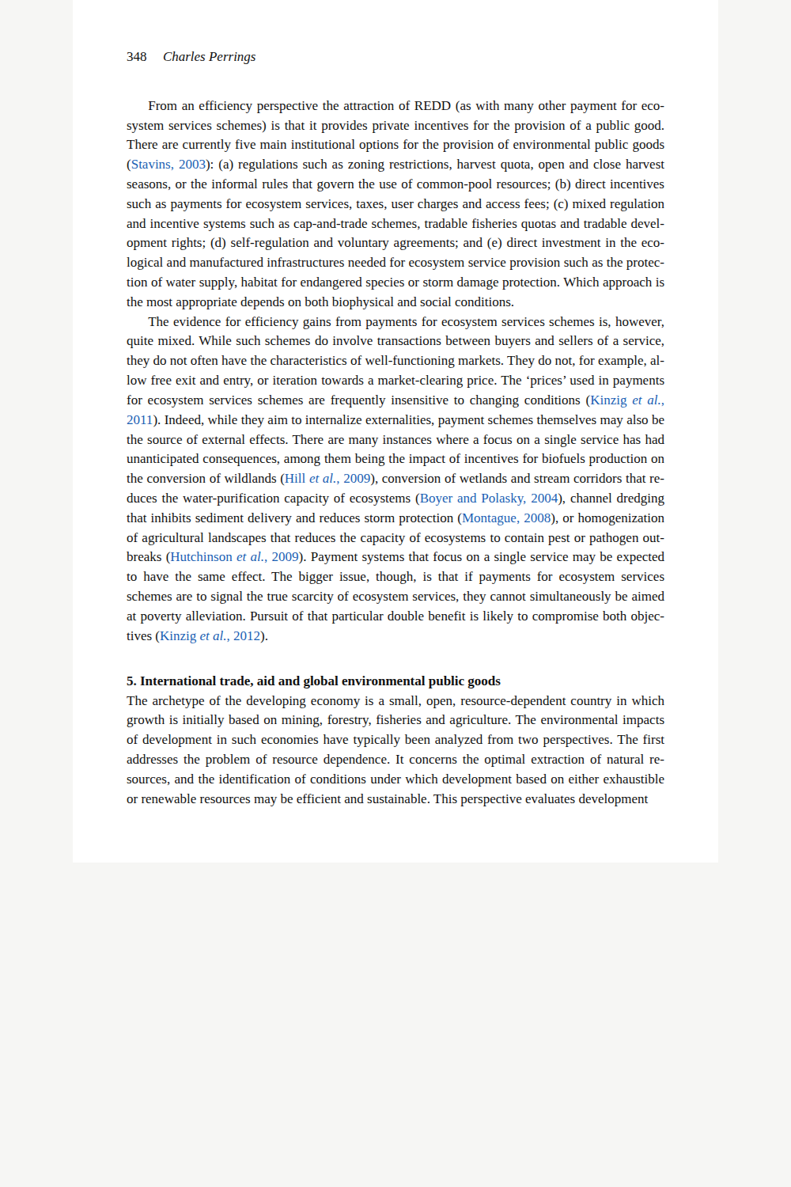348 Charles Perrings
From an efficiency perspective the attraction of REDD (as with many other payment for ecosystem services schemes) is that it provides private incentives for the provision of a public good. There are currently five main institutional options for the provision of environmental public goods (Stavins, 2003): (a) regulations such as zoning restrictions, harvest quota, open and close harvest seasons, or the informal rules that govern the use of common-pool resources; (b) direct incentives such as payments for ecosystem services, taxes, user charges and access fees; (c) mixed regulation and incentive systems such as cap-and-trade schemes, tradable fisheries quotas and tradable development rights; (d) self-regulation and voluntary agreements; and (e) direct investment in the ecological and manufactured infrastructures needed for ecosystem service provision such as the protection of water supply, habitat for endangered species or storm damage protection. Which approach is the most appropriate depends on both biophysical and social conditions.
The evidence for efficiency gains from payments for ecosystem services schemes is, however, quite mixed. While such schemes do involve transactions between buyers and sellers of a service, they do not often have the characteristics of well-functioning markets. They do not, for example, allow free exit and entry, or iteration towards a market-clearing price. The ‘prices’ used in payments for ecosystem services schemes are frequently insensitive to changing conditions (Kinzig et al., 2011). Indeed, while they aim to internalize externalities, payment schemes themselves may also be the source of external effects. There are many instances where a focus on a single service has had unanticipated consequences, among them being the impact of incentives for biofuels production on the conversion of wildlands (Hill et al., 2009), conversion of wetlands and stream corridors that reduces the water-purification capacity of ecosystems (Boyer and Polasky, 2004), channel dredging that inhibits sediment delivery and reduces storm protection (Montague, 2008), or homogenization of agricultural landscapes that reduces the capacity of ecosystems to contain pest or pathogen outbreaks (Hutchinson et al., 2009). Payment systems that focus on a single service may be expected to have the same effect. The bigger issue, though, is that if payments for ecosystem services schemes are to signal the true scarcity of ecosystem services, they cannot simultaneously be aimed at poverty alleviation. Pursuit of that particular double benefit is likely to compromise both objectives (Kinzig et al., 2012).
5. International trade, aid and global environmental public goods
The archetype of the developing economy is a small, open, resource-dependent country in which growth is initially based on mining, forestry, fisheries and agriculture. The environmental impacts of development in such economies have typically been analyzed from two perspectives. The first addresses the problem of resource dependence. It concerns the optimal extraction of natural resources, and the identification of conditions under which development based on either exhaustible or renewable resources may be efficient and sustainable. This perspective evaluates development